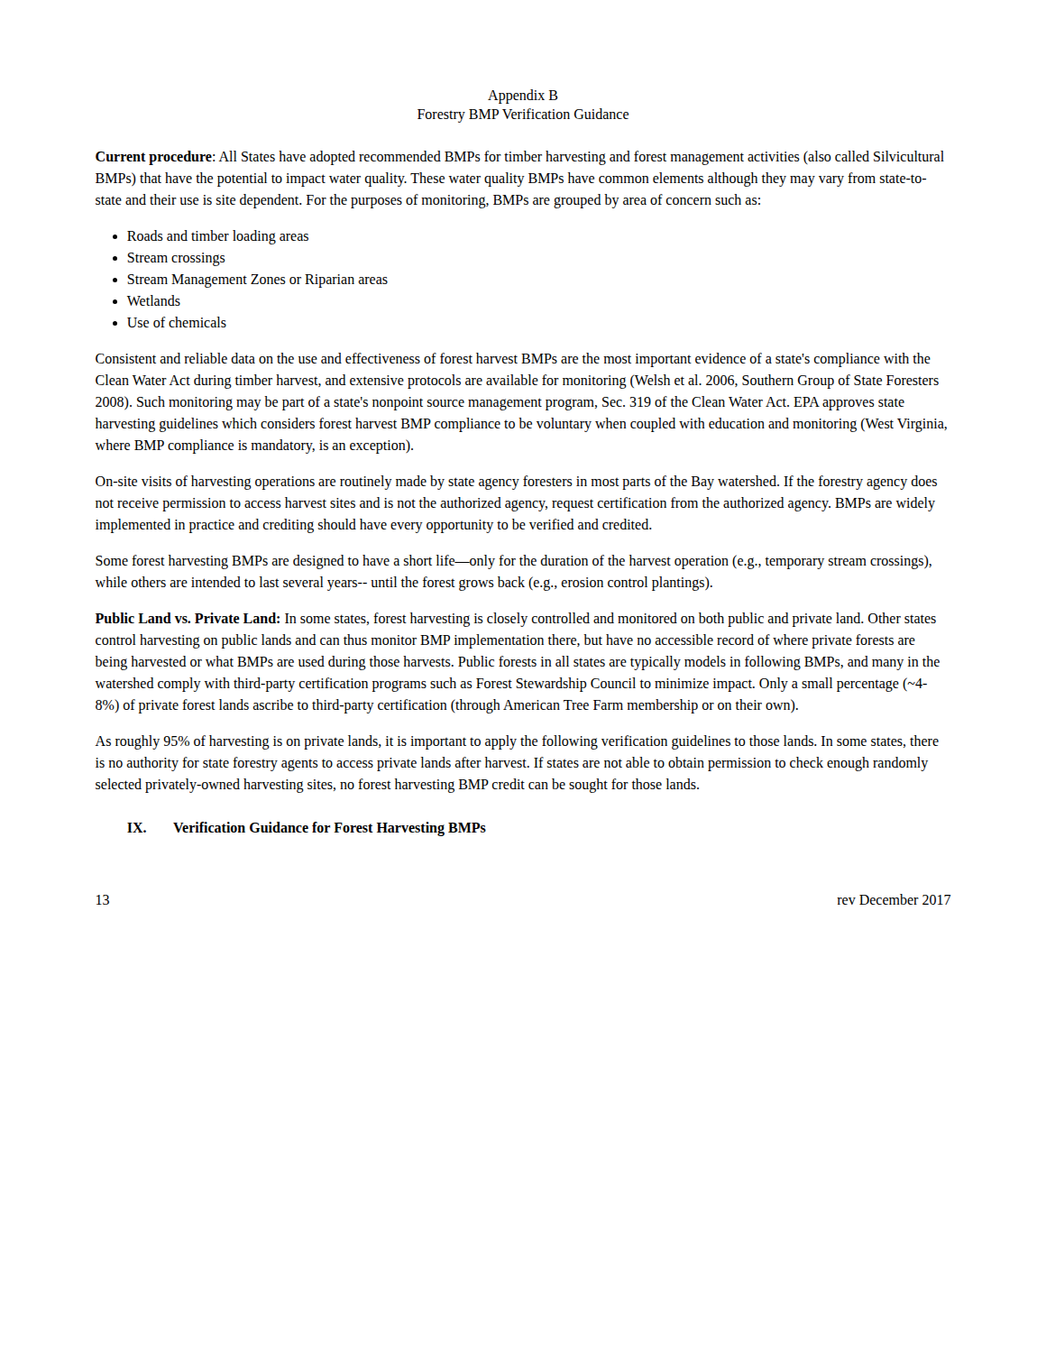Appendix B
Forestry BMP Verification Guidance
Current procedure: All States have adopted recommended BMPs for timber harvesting and forest management activities (also called Silvicultural BMPs) that have the potential to impact water quality. These water quality BMPs have common elements although they may vary from state-to-state and their use is site dependent. For the purposes of monitoring, BMPs are grouped by area of concern such as:
Roads and timber loading areas
Stream crossings
Stream Management Zones or Riparian areas
Wetlands
Use of chemicals
Consistent and reliable data on the use and effectiveness of forest harvest BMPs are the most important evidence of a state's compliance with the Clean Water Act during timber harvest, and extensive protocols are available for monitoring (Welsh et al. 2006, Southern Group of State Foresters 2008). Such monitoring may be part of a state's nonpoint source management program, Sec. 319 of the Clean Water Act. EPA approves state harvesting guidelines which considers forest harvest BMP compliance to be voluntary when coupled with education and monitoring (West Virginia, where BMP compliance is mandatory, is an exception).
On-site visits of harvesting operations are routinely made by state agency foresters in most parts of the Bay watershed. If the forestry agency does not receive permission to access harvest sites and is not the authorized agency, request certification from the authorized agency. BMPs are widely implemented in practice and crediting should have every opportunity to be verified and credited.
Some forest harvesting BMPs are designed to have a short life—only for the duration of the harvest operation (e.g., temporary stream crossings), while others are intended to last several years-- until the forest grows back (e.g., erosion control plantings).
Public Land vs. Private Land: In some states, forest harvesting is closely controlled and monitored on both public and private land. Other states control harvesting on public lands and can thus monitor BMP implementation there, but have no accessible record of where private forests are being harvested or what BMPs are used during those harvests. Public forests in all states are typically models in following BMPs, and many in the watershed comply with third-party certification programs such as Forest Stewardship Council to minimize impact. Only a small percentage (~4-8%) of private forest lands ascribe to third-party certification (through American Tree Farm membership or on their own).
As roughly 95% of harvesting is on private lands, it is important to apply the following verification guidelines to those lands. In some states, there is no authority for state forestry agents to access private lands after harvest. If states are not able to obtain permission to check enough randomly selected privately-owned harvesting sites, no forest harvesting BMP credit can be sought for those lands.
IX. Verification Guidance for Forest Harvesting BMPs
13 rev December 2017